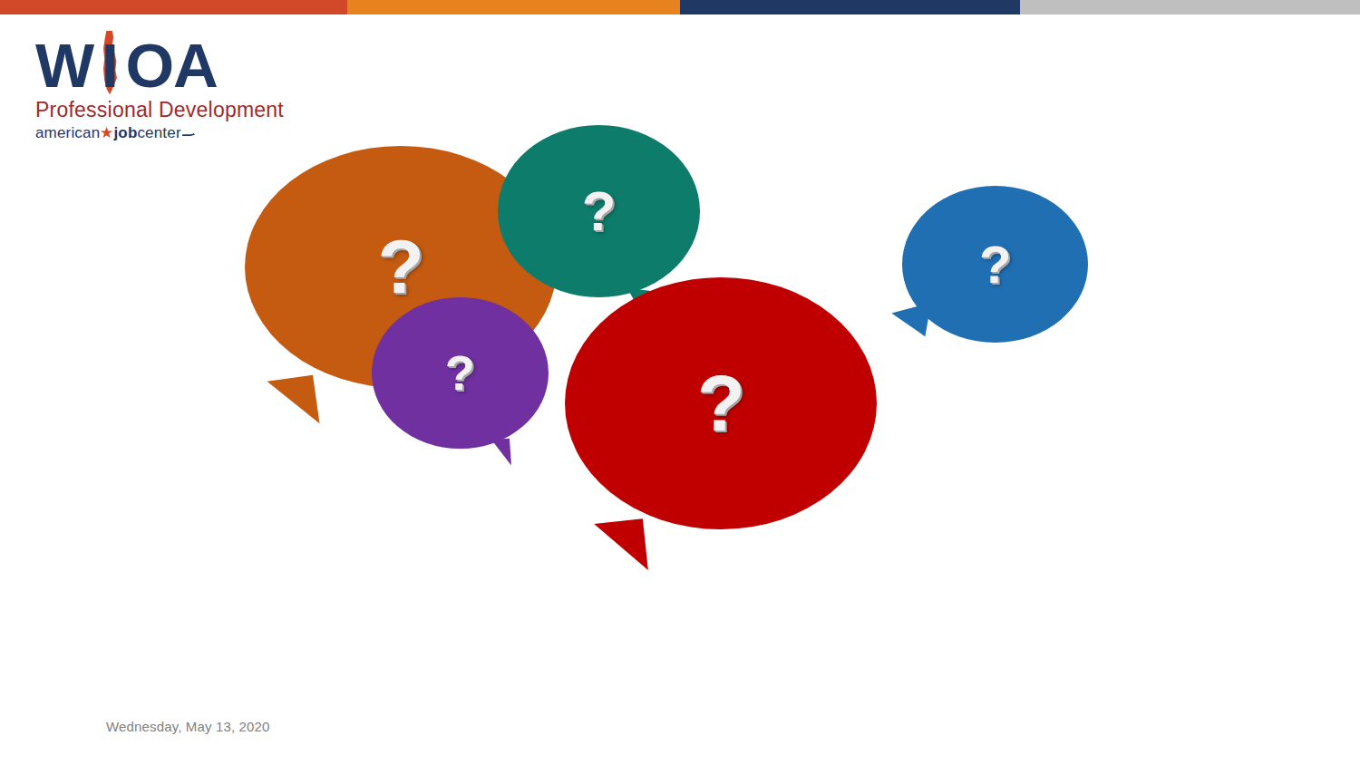WIOA
Professional Development
american★job center
?
?
?
?
?
Wednesday, May 13, 2020